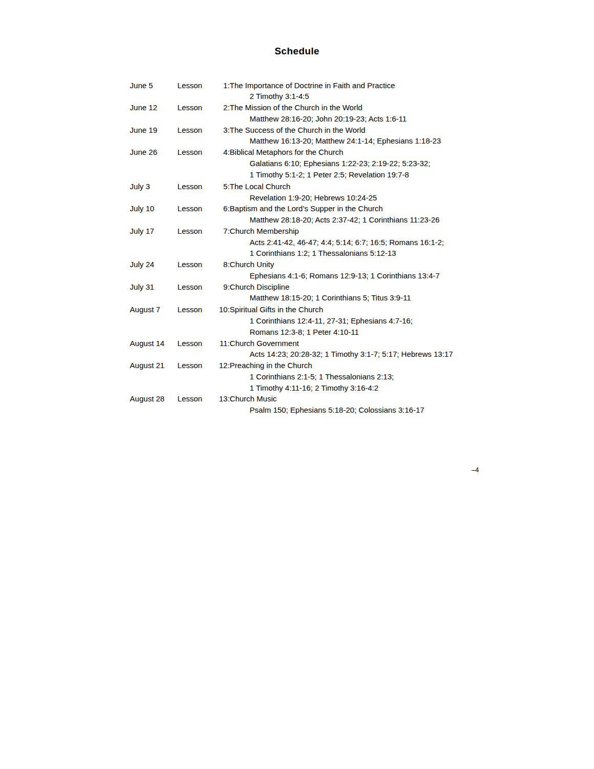Schedule
| June 5 | Lesson | 1: | The Importance of Doctrine in Faith and Practice 2 Timothy 3:1-4:5 |
| June 12 | Lesson | 2: | The Mission of the Church in the World Matthew 28:16-20; John 20:19-23; Acts 1:6-11 |
| June 19 | Lesson | 3: | The Success of the Church in the World Matthew 16:13-20; Matthew 24:1-14; Ephesians 1:18-23 |
| June 26 | Lesson | 4: | Biblical Metaphors for the Church Galatians 6:10; Ephesians 1:22-23; 2:19-22; 5:23-32; 1 Timothy 5:1-2; 1 Peter 2:5; Revelation 19:7-8 |
| July 3 | Lesson | 5: | The Local Church Revelation 1:9-20; Hebrews 10:24-25 |
| July 10 | Lesson | 6: | Baptism and the Lord’s Supper in the Church Matthew 28:18-20; Acts 2:37-42; 1 Corinthians 11:23-26 |
| July 17 | Lesson | 7: | Church Membership Acts 2:41-42, 46-47; 4:4; 5:14; 6:7; 16:5; Romans 16:1-2; 1 Corinthians 1:2; 1 Thessalonians 5:12-13 |
| July 24 | Lesson | 8: | Church Unity Ephesians 4:1-6; Romans 12:9-13; 1 Corinthians 13:4-7 |
| July 31 | Lesson | 9: | Church Discipline Matthew 18:15-20; 1 Corinthians 5; Titus 3:9-11 |
| August 7 | Lesson | 10: | Spiritual Gifts in the Church 1 Corinthians 12:4-11, 27-31; Ephesians 4:7-16; Romans 12:3-8; 1 Peter 4:10-11 |
| August 14 | Lesson | 11: | Church Government Acts 14:23; 20:28-32; 1 Timothy 3:1-7; 5:17; Hebrews 13:17 |
| August 21 | Lesson | 12: | Preaching in the Church 1 Corinthians 2:1-5; 1 Thessalonians 2:13; 1 Timothy 4:11-16; 2 Timothy 3:16-4:2 |
| August 28 | Lesson | 13: | Church Music Psalm 150; Ephesians 5:18-20; Colossians 3:16-17 |
–4